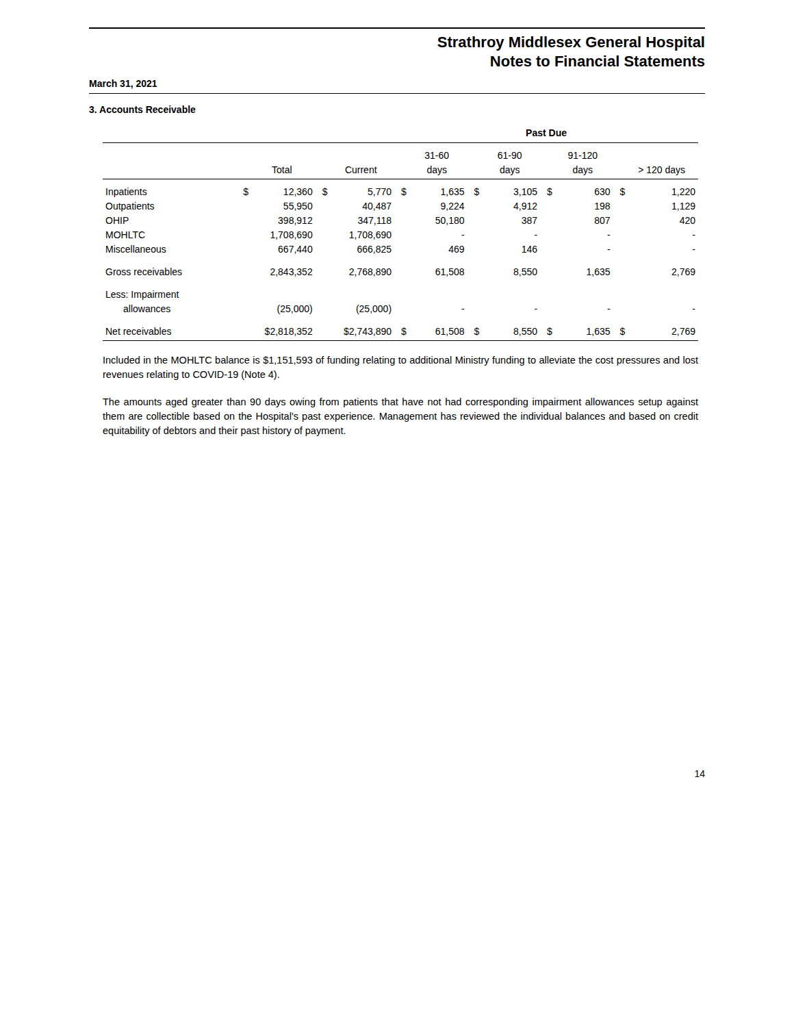Strathroy Middlesex General Hospital
Notes to Financial Statements
March 31, 2021
3. Accounts Receivable
| | | | | | Past Due |
| | | | | | | 31-60 | | 61-90 | | 91-120 | | |
| | | Total | | Current | | days | | days | | days | | > 120 days |
| Inpatients | $ | 12,360 | $ | 5,770 | $ | 1,635 | $ | 3,105 | $ | 630 | $ | 1,220 |
| Outpatients | | 55,950 | | 40,487 | | 9,224 | | 4,912 | | 198 | | 1,129 |
| OHIP | | 398,912 | | 347,118 | | 50,180 | | 387 | | 807 | | 420 |
| MOHLTC | | 1,708,690 | | 1,708,690 | | - | | - | | - | | - |
| Miscellaneous | | 667,440 | | 666,825 | | 469 | | 146 | | - | | - |
| Gross receivables | | 2,843,352 | | 2,768,890 | | 61,508 | | 8,550 | | 1,635 | | 2,769 |
| Less: Impairment | | | | | | | | | | | | |
| allowances | | (25,000) | | (25,000) | | - | | - | | - | | - |
| Net receivables | | $2,818,352 | | $2,743,890 | $ | 61,508 | $ | 8,550 | $ | 1,635 | $ | 2,769 |
Included in the MOHLTC balance is $1,151,593 of funding relating to additional Ministry funding to alleviate the cost pressures and lost revenues relating to COVID-19 (Note 4).
The amounts aged greater than 90 days owing from patients that have not had corresponding impairment allowances setup against them are collectible based on the Hospital's past experience. Management has reviewed the individual balances and based on credit equitability of debtors and their past history of payment.
14